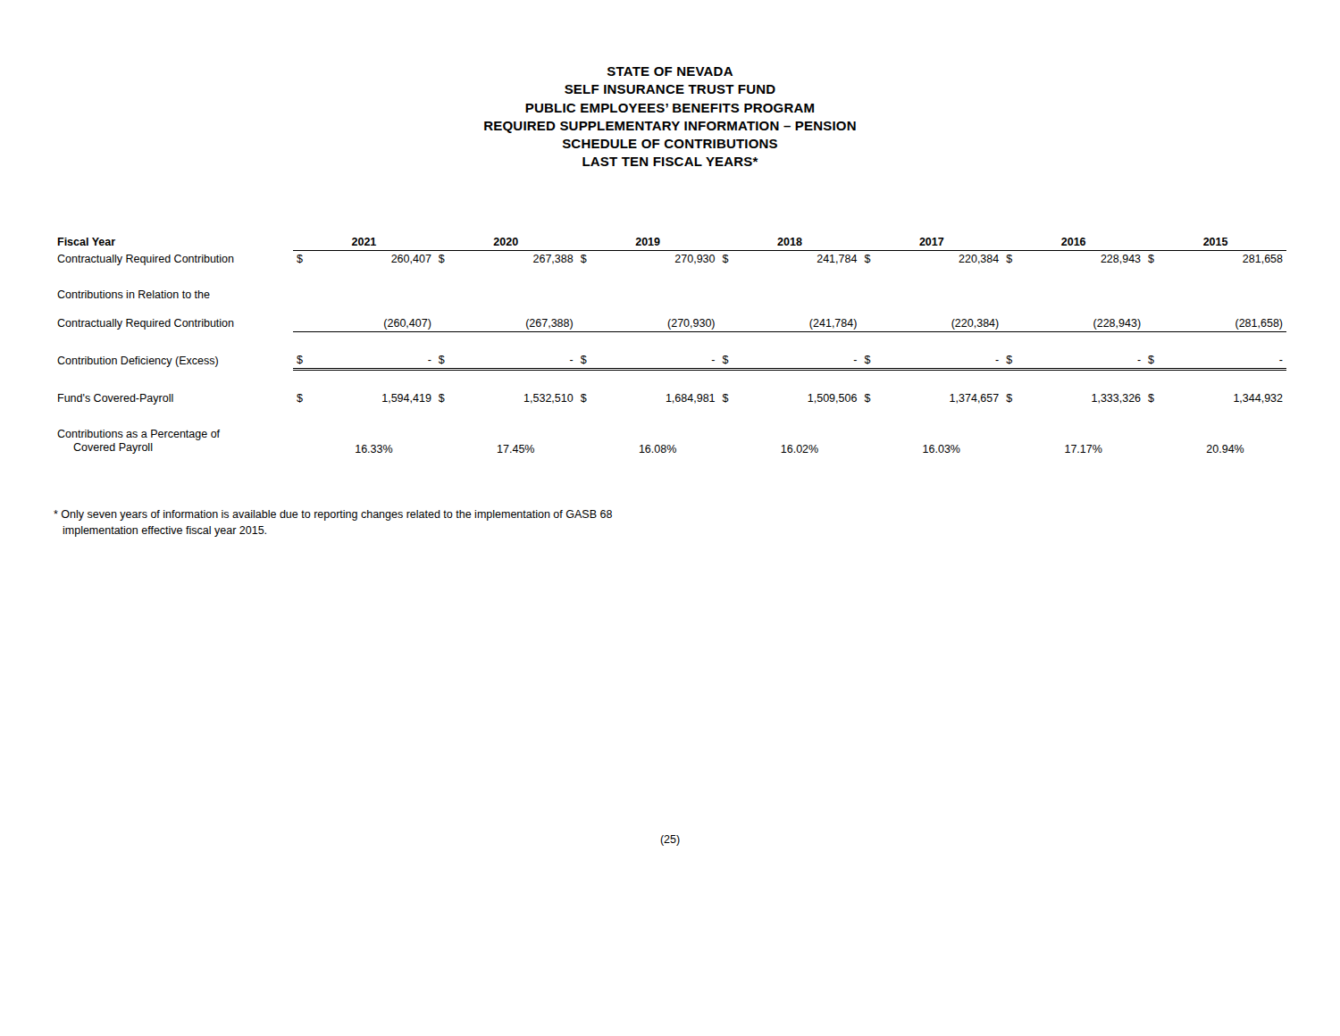STATE OF NEVADA
SELF INSURANCE TRUST FUND
PUBLIC EMPLOYEES’ BENEFITS PROGRAM
REQUIRED SUPPLEMENTARY INFORMATION – PENSION
SCHEDULE OF CONTRIBUTIONS
LAST TEN FISCAL YEARS*
| Fiscal Year | 2021 | 2020 | 2019 | 2018 | 2017 | 2016 | 2015 |
| --- | --- | --- | --- | --- | --- | --- | --- |
| Contractually Required Contribution | $ | 260,407 | $ | 267,388 | $ | 270,930 | $ | 241,784 | $ | 220,384 | $ | 228,943 | $ | 281,658 |
| Contributions in Relation to the | | | | | | | | | | | | | | |
| Contractually Required Contribution | | (260,407) | | (267,388) | | (270,930) | | (241,784) | | (220,384) | | (228,943) | | (281,658) |
| Contribution Deficiency (Excess) | $ | - | $ | - | $ | - | $ | - | $ | - | $ | - | $ | - |
| Fund's Covered-Payroll | $ | 1,594,419 | $ | 1,532,510 | $ | 1,684,981 | $ | 1,509,506 | $ | 1,374,657 | $ | 1,333,326 | $ | 1,344,932 |
| Contributions as a Percentage of Covered Payroll | | 16.33% | | 17.45% | | 16.08% | | 16.02% | | 16.03% | | 17.17% | | 20.94% |
* Only seven years of information is available due to reporting changes related to the implementation of GASB 68 implementation effective fiscal year 2015.
(25)